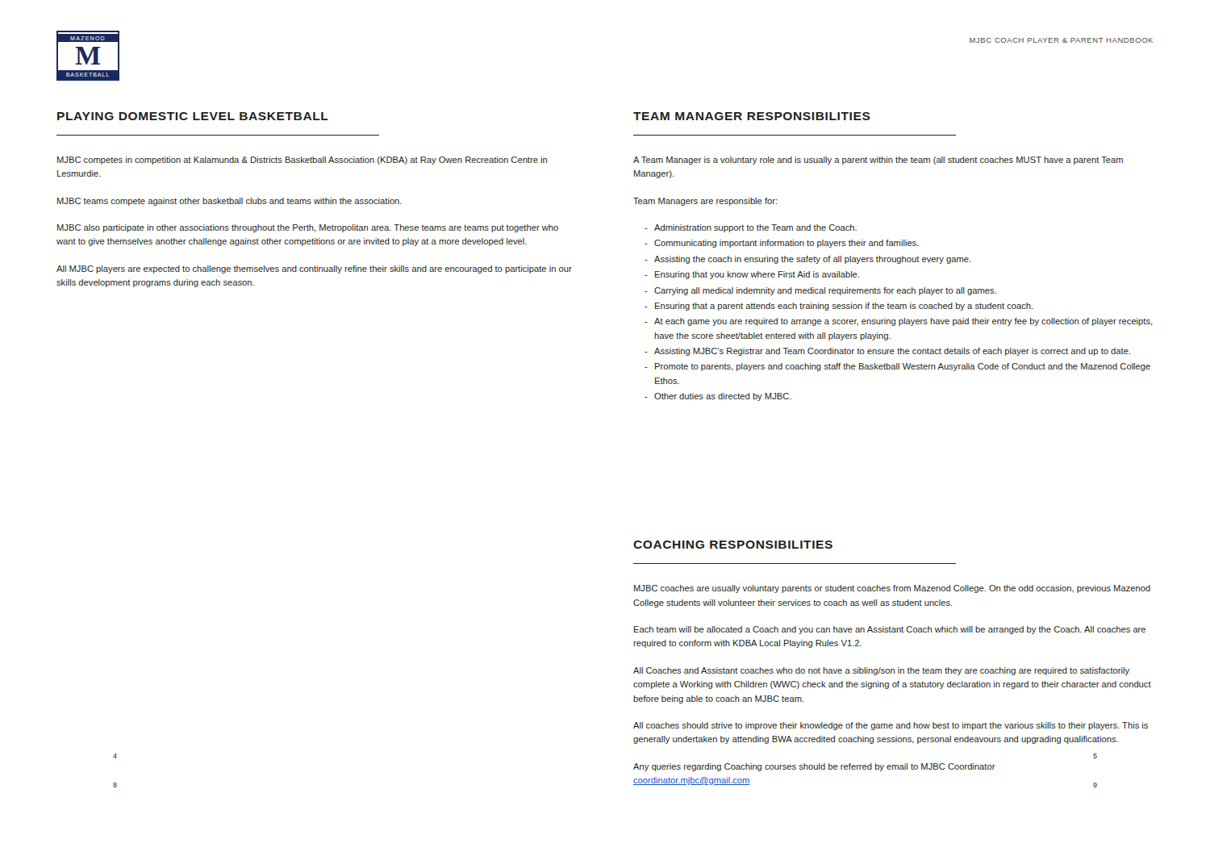MJBC Coach Player & Parent Handbook
MAZENOD
M
BASKETBALL
Playing Domestic Level Basketball
MJBC competes in competition at Kalamunda & Districts Basketball Association (KDBA) at Ray Owen Recreation Centre in Lesmurdie.
MJBC teams compete against other basketball clubs and teams within the association.
MJBC also participate in other associations throughout the Perth, Metropolitan area. These teams are teams put together who want to give themselves another challenge against other competitions or are invited to play at a more developed level.
All MJBC players are expected to challenge themselves and continually refine their skills and are encouraged to participate in our skills development programs during each season.
4
8
Team Manager Responsibilities
A Team Manager is a voluntary role and is usually a parent within the team (all student coaches MUST have a parent Team Manager).
Team Managers are responsible for:
Administration support to the Team and the Coach.
Communicating important information to players their and families.
Assisting the coach in ensuring the safety of all players throughout every game.
Ensuring that you know where First Aid is available.
Carrying all medical indemnity and medical requirements for each player to all games.
Ensuring that a parent attends each training session if the team is coached by a student coach.
At each game you are required to arrange a scorer, ensuring players have paid their entry fee by collection of player receipts, have the score sheet/tablet entered with all players playing.
Assisting MJBC’s Registrar and Team Coordinator to ensure the contact details of each player is correct and up to date.
Promote to parents, players and coaching staff the Basketball Western Ausyralia Code of Conduct and the Mazenod College Ethos.
Other duties as directed by MJBC.
Coaching Responsibilities
MJBC coaches are usually voluntary parents or student coaches from Mazenod College. On the odd occasion, previous Mazenod College students will volunteer their services to coach as well as student uncles.
Each team will be allocated a Coach and you can have an Assistant Coach which will be arranged by the Coach. All coaches are required to conform with KDBA Local Playing Rules V1.2.
All Coaches and Assistant coaches who do not have a sibling/son in the team they are coaching are required to satisfactorily complete a Working with Children (WWC) check and the signing of a statutory declaration in regard to their character and conduct before being able to coach an MJBC team.
All coaches should strive to improve their knowledge of the game and how best to impart the various skills to their players. This is generally undertaken by attending BWA accredited coaching sessions, personal endeavours and upgrading qualifications.
Any queries regarding Coaching courses should be referred by email to MJBC Coordinator
coordinator.mjbc@gmail.com
5
9